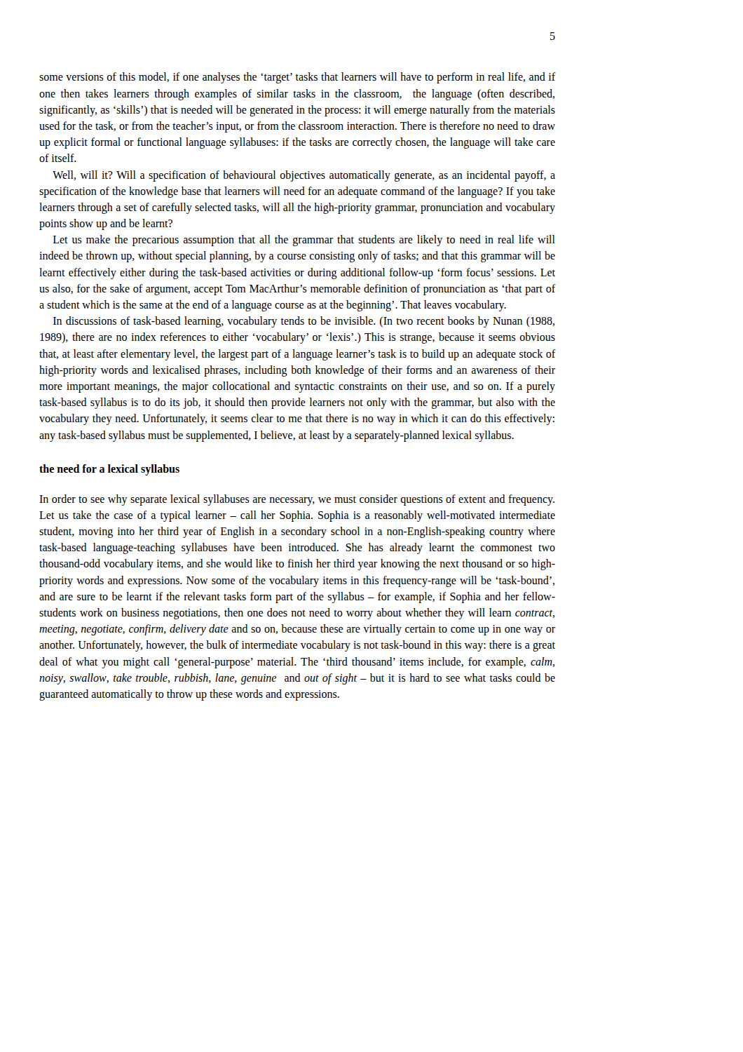5
some versions of this model, if one analyses the ‘target’ tasks that learners will have to perform in real life, and if one then takes learners through examples of similar tasks in the classroom, the language (often described, significantly, as ‘skills’) that is needed will be generated in the process: it will emerge naturally from the materials used for the task, or from the teacher’s input, or from the classroom interaction. There is therefore no need to draw up explicit formal or functional language syllabuses: if the tasks are correctly chosen, the language will take care of itself.
Well, will it? Will a specification of behavioural objectives automatically generate, as an incidental payoff, a specification of the knowledge base that learners will need for an adequate command of the language? If you take learners through a set of carefully selected tasks, will all the high-priority grammar, pronunciation and vocabulary points show up and be learnt?
Let us make the precarious assumption that all the grammar that students are likely to need in real life will indeed be thrown up, without special planning, by a course consisting only of tasks; and that this grammar will be learnt effectively either during the task-based activities or during additional follow-up ‘form focus’ sessions. Let us also, for the sake of argument, accept Tom MacArthur’s memorable definition of pronunciation as ‘that part of a student which is the same at the end of a language course as at the beginning’. That leaves vocabulary.
In discussions of task-based learning, vocabulary tends to be invisible. (In two recent books by Nunan (1988, 1989), there are no index references to either ‘vocabulary’ or ‘lexis’.) This is strange, because it seems obvious that, at least after elementary level, the largest part of a language learner’s task is to build up an adequate stock of high-priority words and lexicalised phrases, including both knowledge of their forms and an awareness of their more important meanings, the major collocational and syntactic constraints on their use, and so on. If a purely task-based syllabus is to do its job, it should then provide learners not only with the grammar, but also with the vocabulary they need. Unfortunately, it seems clear to me that there is no way in which it can do this effectively: any task-based syllabus must be supplemented, I believe, at least by a separately-planned lexical syllabus.
the need for a lexical syllabus
In order to see why separate lexical syllabuses are necessary, we must consider questions of extent and frequency. Let us take the case of a typical learner – call her Sophia. Sophia is a reasonably well-motivated intermediate student, moving into her third year of English in a secondary school in a non-English-speaking country where task-based language-teaching syllabuses have been introduced. She has already learnt the commonest two thousand-odd vocabulary items, and she would like to finish her third year knowing the next thousand or so high-priority words and expressions. Now some of the vocabulary items in this frequency-range will be ‘task-bound’, and are sure to be learnt if the relevant tasks form part of the syllabus – for example, if Sophia and her fellow-students work on business negotiations, then one does not need to worry about whether they will learn contract, meeting, negotiate, confirm, delivery date and so on, because these are virtually certain to come up in one way or another. Unfortunately, however, the bulk of intermediate vocabulary is not task-bound in this way: there is a great deal of what you might call ‘general-purpose’ material. The ‘third thousand’ items include, for example, calm, noisy, swallow, take trouble, rubbish, lane, genuine and out of sight – but it is hard to see what tasks could be guaranteed automatically to throw up these words and expressions.